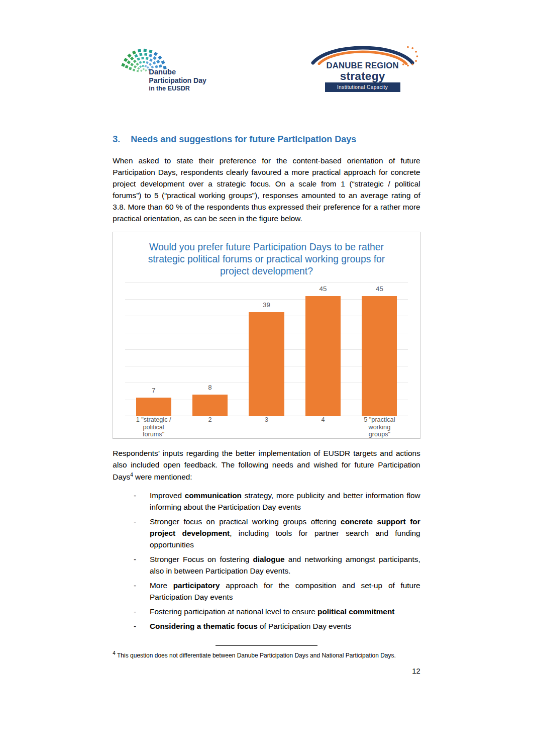Danube
Participation Day
in the EUSDR
DANUBE REGION strategy
Institutional Capacity
3. Needs and suggestions for future Participation Days
When asked to state their preference for the content-based orientation of future Participation Days, respondents clearly favoured a more practical approach for concrete project development over a strategic focus. On a scale from 1 (“strategic / political forums”) to 5 (“practical working groups”), responses amounted to an average rating of 3.8. More than 60 % of the respondents thus expressed their preference for a rather more practical orientation, as can be seen in the figure below.
Would you prefer future Participation Days to be rather
strategic political forums or practical working groups for
project development?
7
8
39
45
45
1 "strategic / political
forums"
2
3
4
5 "practical working
groups"
Respondents’ inputs regarding the better implementation of EUSDR targets and actions also included open feedback. The following needs and wished for future Participation Days4 were mentioned:
Improved communication strategy, more publicity and better information flow informing about the Participation Day events
Stronger focus on practical working groups offering concrete support for project development, including tools for partner search and funding opportunities
Stronger Focus on fostering dialogue and networking amongst participants, also in between Participation Day events.
More participatory approach for the composition and set-up of future Participation Day events
Fostering participation at national level to ensure political commitment
Considering a thematic focus of Participation Day events
4 This question does not differentiate between Danube Participation Days and National Participation Days.
12